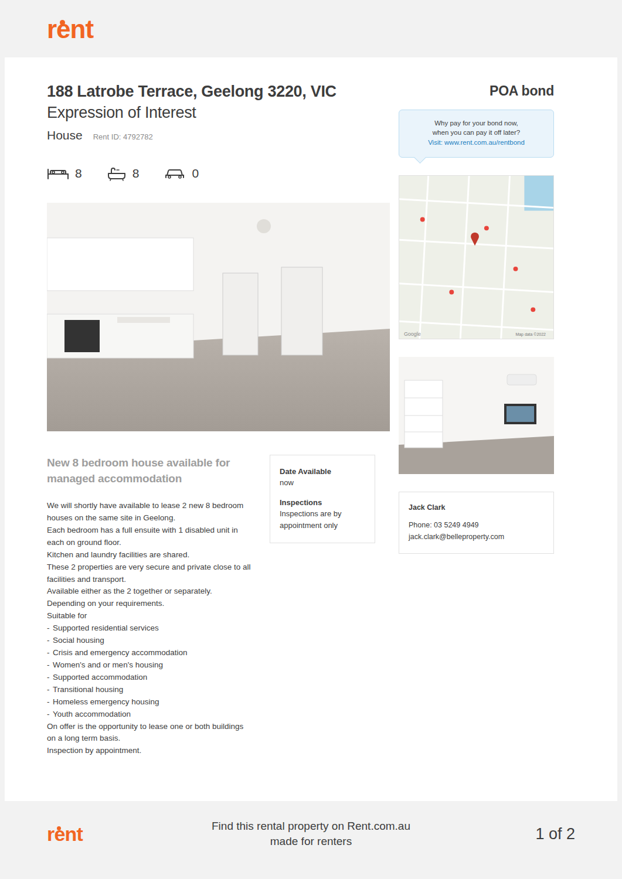rent
188 Latrobe Terrace, Geelong 3220, VIC
Expression of Interest
House Rent ID: 4792782
8
8
0
New 8 bedroom house available for managed accommodation
We will shortly have available to lease 2 new 8 bedroom houses on the same site in Geelong.
Each bedroom has a full ensuite with 1 disabled unit in each on ground floor.
Kitchen and laundry facilities are shared.
These 2 properties are very secure and private close to all facilities and transport.
Available either as the 2 together or separately. Depending on your requirements.
Suitable for
Supported residential services
Social housing
Crisis and emergency accommodation
Women's and or men's housing
Supported accommodation
Transitional housing
Homeless emergency housing
Youth accommodation
On offer is the opportunity to lease one or both buildings on a long term basis.
Inspection by appointment.
Date Available
now
Inspections
Inspections are by appointment only
POA bond
Why pay for your bond now,
when you can pay it off later?
Visit: www.rent.com.au/rentbond
Jack Clark
Phone: 03 5249 4949
jack.clark@belleproperty.com
rent
Find this rental property on Rent.com.au
made for renters
1 of 2